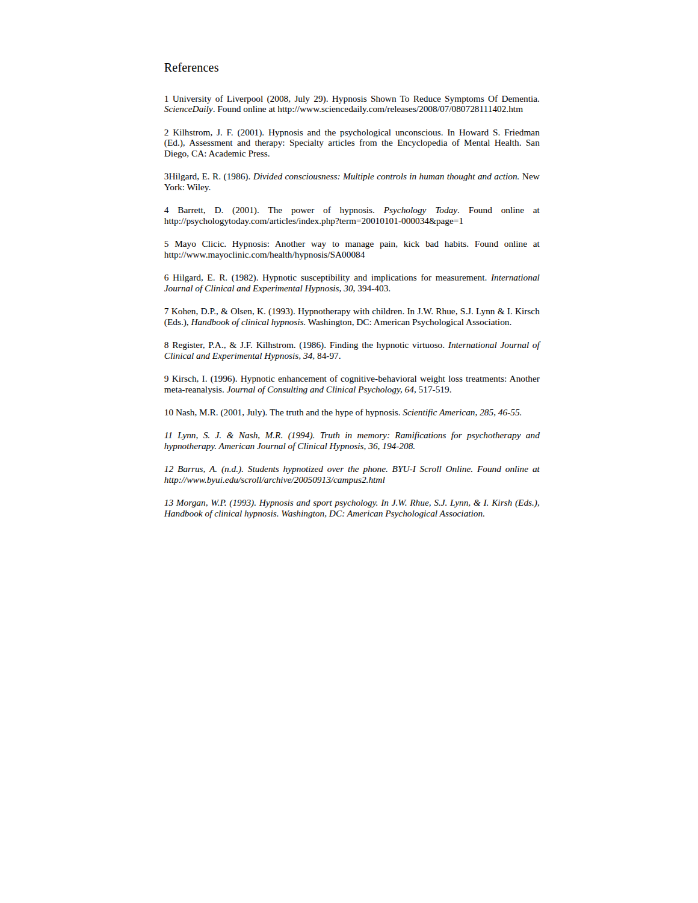References
1 University of Liverpool (2008, July 29). Hypnosis Shown To Reduce Symptoms Of Dementia. ScienceDaily. Found online at http://www.sciencedaily.com/releases/2008/07/080728111402.htm
2 Kilhstrom, J. F. (2001). Hypnosis and the psychological unconscious. In Howard S. Friedman (Ed.), Assessment and therapy: Specialty articles from the Encyclopedia of Mental Health. San Diego, CA: Academic Press.
3Hilgard, E. R. (1986). Divided consciousness: Multiple controls in human thought and action. New York: Wiley.
4 Barrett, D. (2001). The power of hypnosis. Psychology Today. Found online at http://psychologytoday.com/articles/index.php?term=20010101-000034&page=1
5 Mayo Clicic. Hypnosis: Another way to manage pain, kick bad habits. Found online at http://www.mayoclinic.com/health/hypnosis/SA00084
6 Hilgard, E. R. (1982). Hypnotic susceptibility and implications for measurement. International Journal of Clinical and Experimental Hypnosis, 30, 394-403.
7 Kohen, D.P., & Olsen, K. (1993). Hypnotherapy with children. In J.W. Rhue, S.J. Lynn & I. Kirsch (Eds.), Handbook of clinical hypnosis. Washington, DC: American Psychological Association.
8 Register, P.A., & J.F. Kilhstrom. (1986). Finding the hypnotic virtuoso. International Journal of Clinical and Experimental Hypnosis, 34, 84-97.
9 Kirsch, I. (1996). Hypnotic enhancement of cognitive-behavioral weight loss treatments: Another meta-reanalysis. Journal of Consulting and Clinical Psychology, 64, 517-519.
10 Nash, M.R. (2001, July). The truth and the hype of hypnosis. Scientific American, 285, 46-55.
11 Lynn, S. J. & Nash, M.R. (1994). Truth in memory: Ramifications for psychotherapy and hypnotherapy. American Journal of Clinical Hypnosis, 36, 194-208.
12 Barrus, A. (n.d.). Students hypnotized over the phone. BYU-I Scroll Online. Found online at http://www.byui.edu/scroll/archive/20050913/campus2.html
13 Morgan, W.P. (1993). Hypnosis and sport psychology. In J.W. Rhue, S.J. Lynn, & I. Kirsh (Eds.), Handbook of clinical hypnosis. Washington, DC: American Psychological Association.